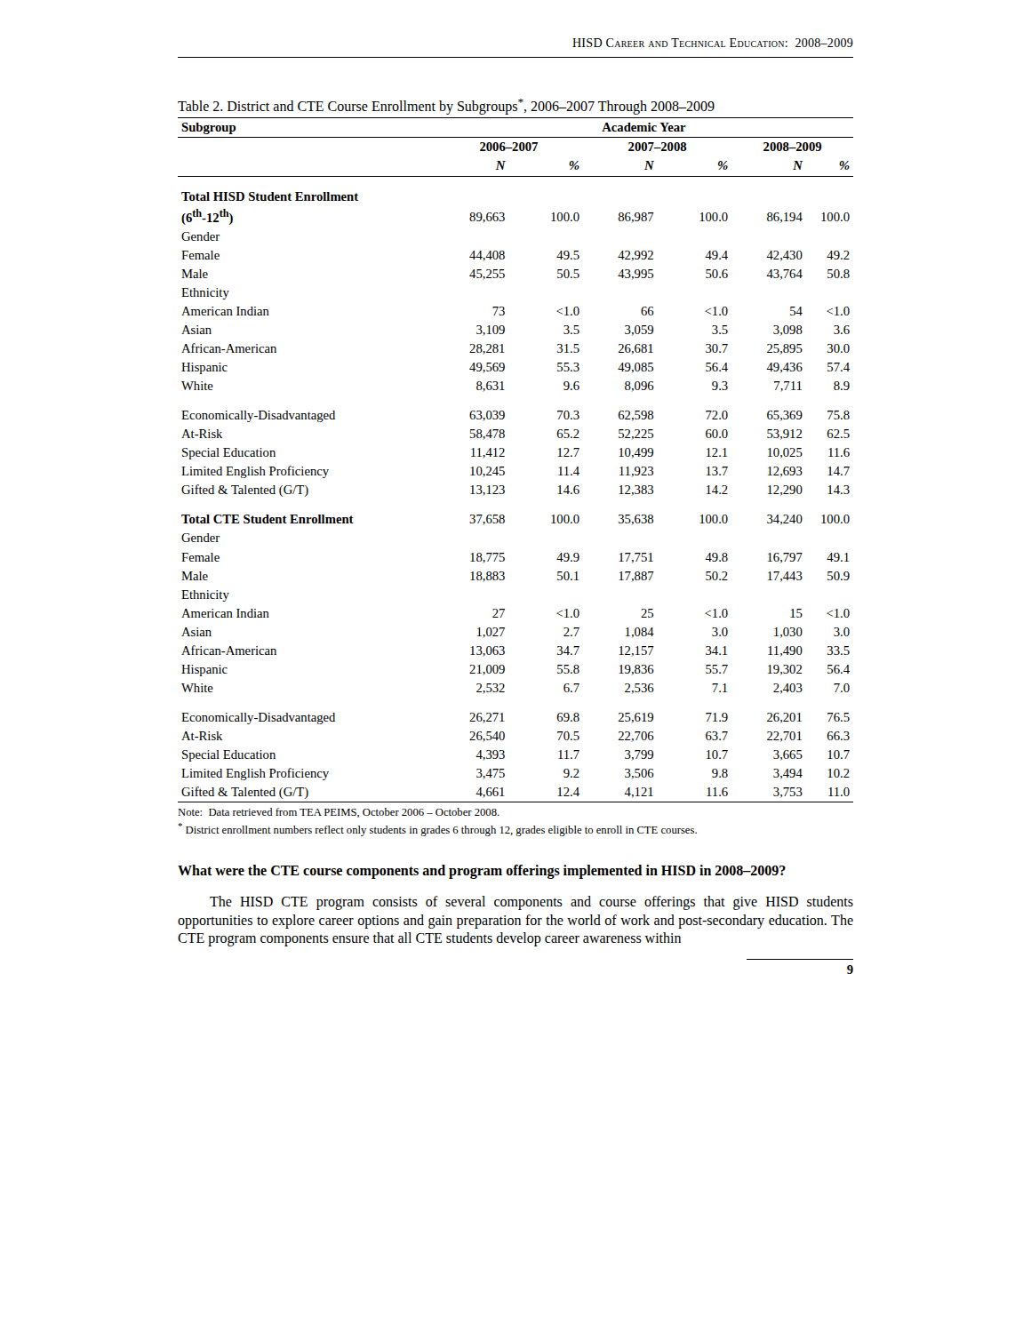HISD Career and Technical Education: 2008–2009
Table 2. District and CTE Course Enrollment by Subgroups * , 2006–2007 Through 2008–2009
| Subgroup | Academic Year |
| --- | --- |
| | 2006–2007 | 2007–2008 | 2008–2009 |
| | N | % | N | % | N | % |
| Total HISD Student Enrollment | | | | | | |
| (6 th -12 th ) | 89,663 | 100.0 | 86,987 | 100.0 | 86,194 | 100.0 |
| Gender | | | | | | |
| Female | 44,408 | 49.5 | 42,992 | 49.4 | 42,430 | 49.2 |
| Male | 45,255 | 50.5 | 43,995 | 50.6 | 43,764 | 50.8 |
| Ethnicity | | | | | | |
| American Indian | 73 | <1.0 | 66 | <1.0 | 54 | <1.0 |
| Asian | 3,109 | 3.5 | 3,059 | 3.5 | 3,098 | 3.6 |
| African-American | 28,281 | 31.5 | 26,681 | 30.7 | 25,895 | 30.0 |
| Hispanic | 49,569 | 55.3 | 49,085 | 56.4 | 49,436 | 57.4 |
| White | 8,631 | 9.6 | 8,096 | 9.3 | 7,711 | 8.9 |
| Economically-Disadvantaged | 63,039 | 70.3 | 62,598 | 72.0 | 65,369 | 75.8 |
| At-Risk | 58,478 | 65.2 | 52,225 | 60.0 | 53,912 | 62.5 |
| Special Education | 11,412 | 12.7 | 10,499 | 12.1 | 10,025 | 11.6 |
| Limited English Proficiency | 10,245 | 11.4 | 11,923 | 13.7 | 12,693 | 14.7 |
| Gifted & Talented (G/T) | 13,123 | 14.6 | 12,383 | 14.2 | 12,290 | 14.3 |
| Total CTE Student Enrollment | 37,658 | 100.0 | 35,638 | 100.0 | 34,240 | 100.0 |
| Gender | | | | | | |
| Female | 18,775 | 49.9 | 17,751 | 49.8 | 16,797 | 49.1 |
| Male | 18,883 | 50.1 | 17,887 | 50.2 | 17,443 | 50.9 |
| Ethnicity | | | | | | |
| American Indian | 27 | <1.0 | 25 | <1.0 | 15 | <1.0 |
| Asian | 1,027 | 2.7 | 1,084 | 3.0 | 1,030 | 3.0 |
| African-American | 13,063 | 34.7 | 12,157 | 34.1 | 11,490 | 33.5 |
| Hispanic | 21,009 | 55.8 | 19,836 | 55.7 | 19,302 | 56.4 |
| White | 2,532 | 6.7 | 2,536 | 7.1 | 2,403 | 7.0 |
| Economically-Disadvantaged | 26,271 | 69.8 | 25,619 | 71.9 | 26,201 | 76.5 |
| At-Risk | 26,540 | 70.5 | 22,706 | 63.7 | 22,701 | 66.3 |
| Special Education | 4,393 | 11.7 | 3,799 | 10.7 | 3,665 | 10.7 |
| Limited English Proficiency | 3,475 | 9.2 | 3,506 | 9.8 | 3,494 | 10.2 |
| Gifted & Talented (G/T) | 4,661 | 12.4 | 4,121 | 11.6 | 3,753 | 11.0 |
Note: Data retrieved from TEA PEIMS, October 2006 – October 2008.
* District enrollment numbers reflect only students in grades 6 through 12, grades eligible to enroll in CTE courses.
What were the CTE course components and program offerings implemented in HISD in 2008–2009?
The HISD CTE program consists of several components and course offerings that give HISD students opportunities to explore career options and gain preparation for the world of work and post-secondary education. The CTE program components ensure that all CTE students develop career awareness within
9